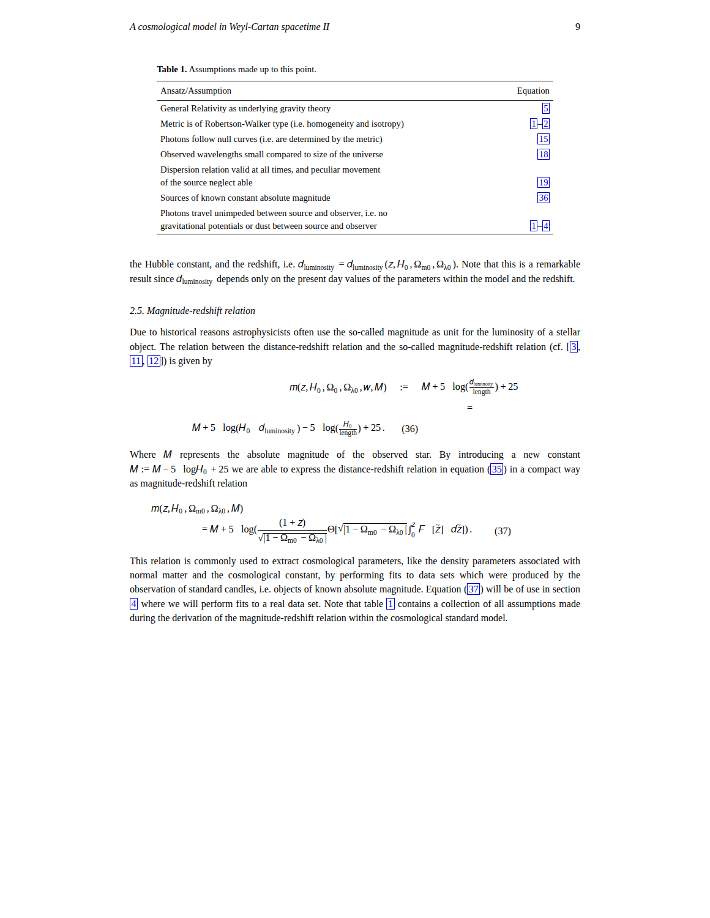A cosmological model in Weyl-Cartan spacetime II 9
Table 1. Assumptions made up to this point.
| Ansatz/Assumption | Equation |
| --- | --- |
| General Relativity as underlying gravity theory | 5 |
| Metric is of Robertson-Walker type (i.e. homogeneity and isotropy) | 1 – 2 |
| Photons follow null curves (i.e. are determined by the metric) | 15 |
| Observed wavelengths small compared to size of the universe | 18 |
| Dispersion relation valid at all times, and peculiar movement of the source neglect able | 19 |
| Sources of known constant absolute magnitude | 36 |
| Photons travel unimpeded between source and observer, i.e. no gravitational potentials or dust between source and observer | 1 – 4 |
the Hubble constant, and the redshift, i.e. dluminosity = dluminosity (z,H0, Ωm0, Ωλ0) . Note that this is a remarkable result since dluminosity depends only on the present day values of the parameters within the model and the redshift.
2.5. Magnitude-redshift relation
Due to historical reasons astrophysicists often use the so-called magnitude as unit for the luminosity of a stellar object. The relation between the distance-redshift relation and the so-called magnitude-redshift relation (cf. [3, 11, 12]) is given by
m(z,H0, Ω0, Ωλ0, w,M)
:=
M+5 log ( dluminoity length ) +25
=
M+5 log (H0  dluminosity) −5 log ( H0 length ) +25.
(36)
Where M represents the absolute magnitude of the observed star. By introducing a new constant M:=M−5 logH0+25 we are able to express the distance-redshift relation in equation (35) in a compact way as magnitude-redshift relation
m(z,H0, Ωm0, Ωλ0, M)
= M+5 log ( (1+z) |1− Ωm0 − Ωλ0 | Θ [ |1− Ωm0 − Ωλ0 | ∫0z F [z~]  dz~ ] ) .
(37)
This relation is commonly used to extract cosmological parameters, like the density parameters associated with normal matter and the cosmological constant, by performing fits to data sets which were produced by the observation of standard candles, i.e. objects of known absolute magnitude. Equation (37) will be of use in section 4 where we will perform fits to a real data set. Note that table 1 contains a collection of all assumptions made during the derivation of the magnitude-redshift relation within the cosmological standard model.